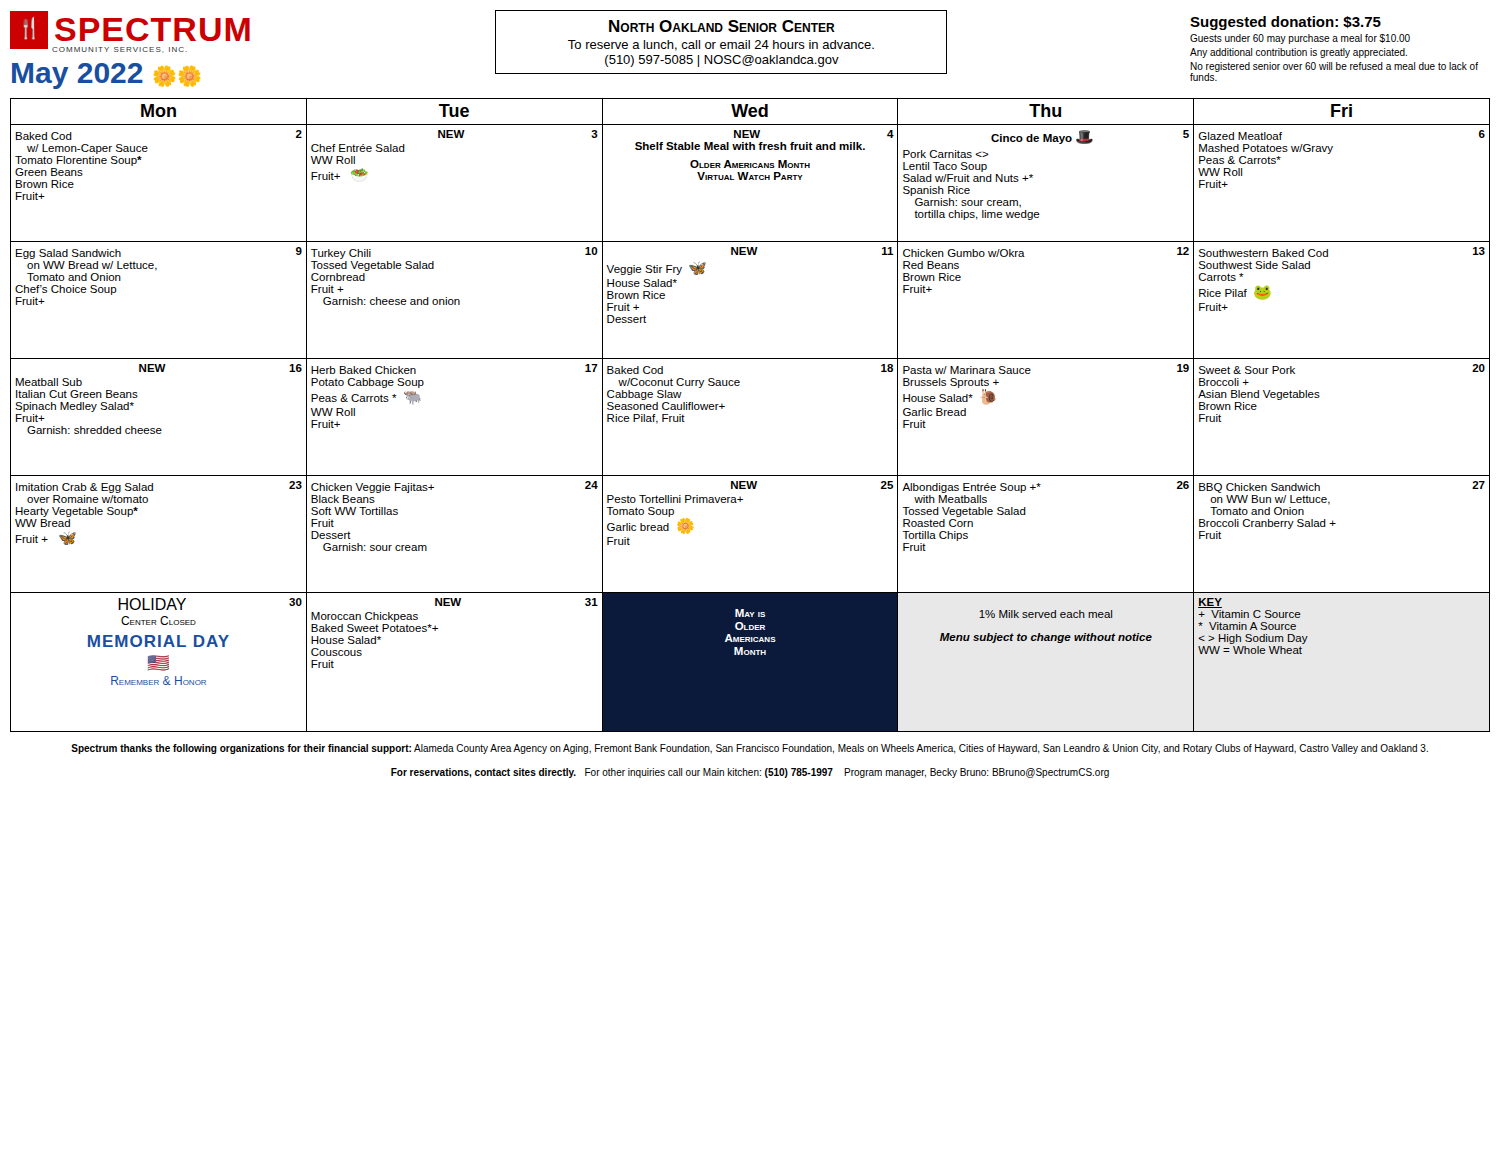🍴
SPECTRUM
COMMUNITY SERVICES, INC.
May 2022 🌼🌼
North Oakland Senior Center
To reserve a lunch, call or email 24 hours in advance.
(510) 597-5085 | NOSC@oaklandca.gov
Suggested donation: $3.75
Guests under 60 may purchase a meal for $10.00
Any additional contribution is greatly appreciated.
No registered senior over 60 will be refused a meal due to lack of funds.
| Mon | Tue | Wed | Thu | Fri |
| --- | --- | --- | --- | --- |
| 2 Baked Cod w/ Lemon-Caper Sauce Tomato Florentine Soup * Green Beans Brown Rice Fruit+ | 3 NEW Chef Entrée Salad WW Roll Fruit+ 🥗 | 4 NEW Shelf Stable Meal with fresh fruit and milk. Older Americans Month Virtual Watch Party | 5 Cinco de Mayo 🎩 Pork Carnitas <> Lentil Taco Soup Salad w/Fruit and Nuts +* Spanish Rice Garnish: sour cream, tortilla chips, lime wedge | 6 Glazed Meatloaf Mashed Potatoes w/Gravy Peas & Carrots* WW Roll Fruit+ |
| 9 Egg Salad Sandwich on WW Bread w/ Lettuce, Tomato and Onion Chef’s Choice Soup Fruit+ | 10 Turkey Chili Tossed Vegetable Salad Cornbread Fruit + Garnish: cheese and onion | 11 NEW Veggie Stir Fry 🦋 House Salad* Brown Rice Fruit + Dessert | 12 Chicken Gumbo w/Okra Red Beans Brown Rice Fruit+ | 13 Southwestern Baked Cod Southwest Side Salad Carrots * Rice Pilaf 🐸 Fruit+ |
| 16 NEW Meatball Sub Italian Cut Green Beans Spinach Medley Salad* Fruit+ Garnish: shredded cheese | 17 Herb Baked Chicken Potato Cabbage Soup Peas & Carrots * 🐃 WW Roll Fruit+ | 18 Baked Cod w/Coconut Curry Sauce Cabbage Slaw Seasoned Cauliflower+ Rice Pilaf, Fruit | 19 Pasta w/ Marinara Sauce Brussels Sprouts + House Salad* 🐌 Garlic Bread Fruit | 20 Sweet & Sour Pork Broccoli + Asian Blend Vegetables Brown Rice Fruit |
| 23 Imitation Crab & Egg Salad over Romaine w/tomato Hearty Vegetable Soup * WW Bread Fruit + 🦋 | 24 Chicken Veggie Fajitas+ Black Beans Soft WW Tortillas Fruit Dessert Garnish: sour cream | 25 NEW Pesto Tortellini Primavera+ Tomato Soup Garlic bread 🌼 Fruit | 26 Albondigas Entrée Soup +* with Meatballs Tossed Vegetable Salad Roasted Corn Tortilla Chips Fruit | 27 BBQ Chicken Sandwich on WW Bun w/ Lettuce, Tomato and Onion Broccoli Cranberry Salad + Fruit |
| 30 HOLIDAY Center Closed MEMORIAL DAY 🇺🇸 Remember & Honor | 31 NEW Moroccan Chickpeas Baked Sweet Potatoes*+ House Salad* Couscous Fruit | May is Older Americans Month | 1% Milk served each meal Menu subject to change without notice | KEY + Vitamin C Source * Vitamin A Source < > High Sodium Day WW = Whole Wheat |
Spectrum thanks the following organizations for their financial support: Alameda County Area Agency on Aging, Fremont Bank Foundation, San Francisco Foundation, Meals on Wheels America, Cities of Hayward, San Leandro & Union City, and Rotary Clubs of Hayward, Castro Valley and Oakland 3.
For reservations, contact sites directly. For other inquiries call our Main kitchen: (510) 785-1997 Program manager, Becky Bruno: BBruno@SpectrumCS.org